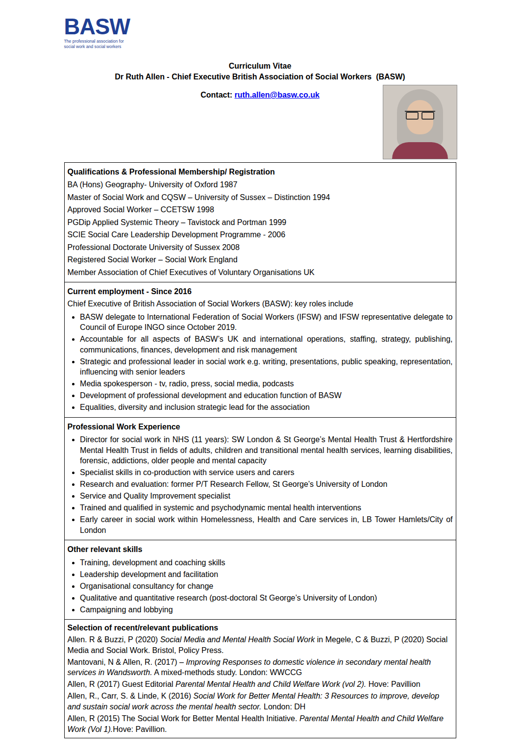BASW
The professional association for
social work and social workers
Curriculum Vitae Dr Ruth Allen - Chief Executive British Association of Social Workers (BASW)
Contact: ruth.allen@basw.co.uk
| Qualifications & Professional Membership/ Registration BA (Hons) Geography- University of Oxford 1987 Master of Social Work and CQSW – University of Sussex – Distinction 1994 Approved Social Worker – CCETSW 1998 PGDip Applied Systemic Theory – Tavistock and Portman 1999 SCIE Social Care Leadership Development Programme - 2006 Professional Doctorate University of Sussex 2008 Registered Social Worker – Social Work England Member Association of Chief Executives of Voluntary Organisations UK |
| Current employment - Since 2016 Chief Executive of British Association of Social Workers (BASW): key roles include BASW delegate to International Federation of Social Workers (IFSW) and IFSW representative delegate to Council of Europe INGO since October 2019. Accountable for all aspects of BASW’s UK and international operations, staffing, strategy, publishing, communications, finances, development and risk management Strategic and professional leader in social work e.g. writing, presentations, public speaking, representation, influencing with senior leaders Media spokesperson - tv, radio, press, social media, podcasts Development of professional development and education function of BASW Equalities, diversity and inclusion strategic lead for the association |
| Professional Work Experience Director for social work in NHS (11 years): SW London & St George’s Mental Health Trust & Hertfordshire Mental Health Trust in fields of adults, children and transitional mental health services, learning disabilities, forensic, addictions, older people and mental capacity Specialist skills in co-production with service users and carers Research and evaluation: former P/T Research Fellow, St George’s University of London Service and Quality Improvement specialist Trained and qualified in systemic and psychodynamic mental health interventions Early career in social work within Homelessness, Health and Care services in, LB Tower Hamlets/City of London |
| Other relevant skills Training, development and coaching skills Leadership development and facilitation Organisational consultancy for change Qualitative and quantitative research (post-doctoral St George’s University of London) Campaigning and lobbying |
| Selection of recent/relevant publications Allen. R & Buzzi, P (2020) Social Media and Mental Health Social Work in Megele, C & Buzzi, P (2020) Social Media and Social Work. Bristol, Policy Press. Mantovani, N & Allen, R. (2017) – Improving Responses to domestic violence in secondary mental health services in Wandsworth. A mixed-methods study. London: WWCCG Allen, R (2017) Guest Editorial Parental Mental Health and Child Welfare Work (vol 2). Hove: Pavillion Allen, R., Carr, S. & Linde, K (2016) Social Work for Better Mental Health: 3 Resources to improve, develop and sustain social work across the mental health sector. London: DH Allen, R (2015) The Social Work for Better Mental Health Initiative. Parental Mental Health and Child Welfare Work (Vol 1). Hove: Pavillion. |